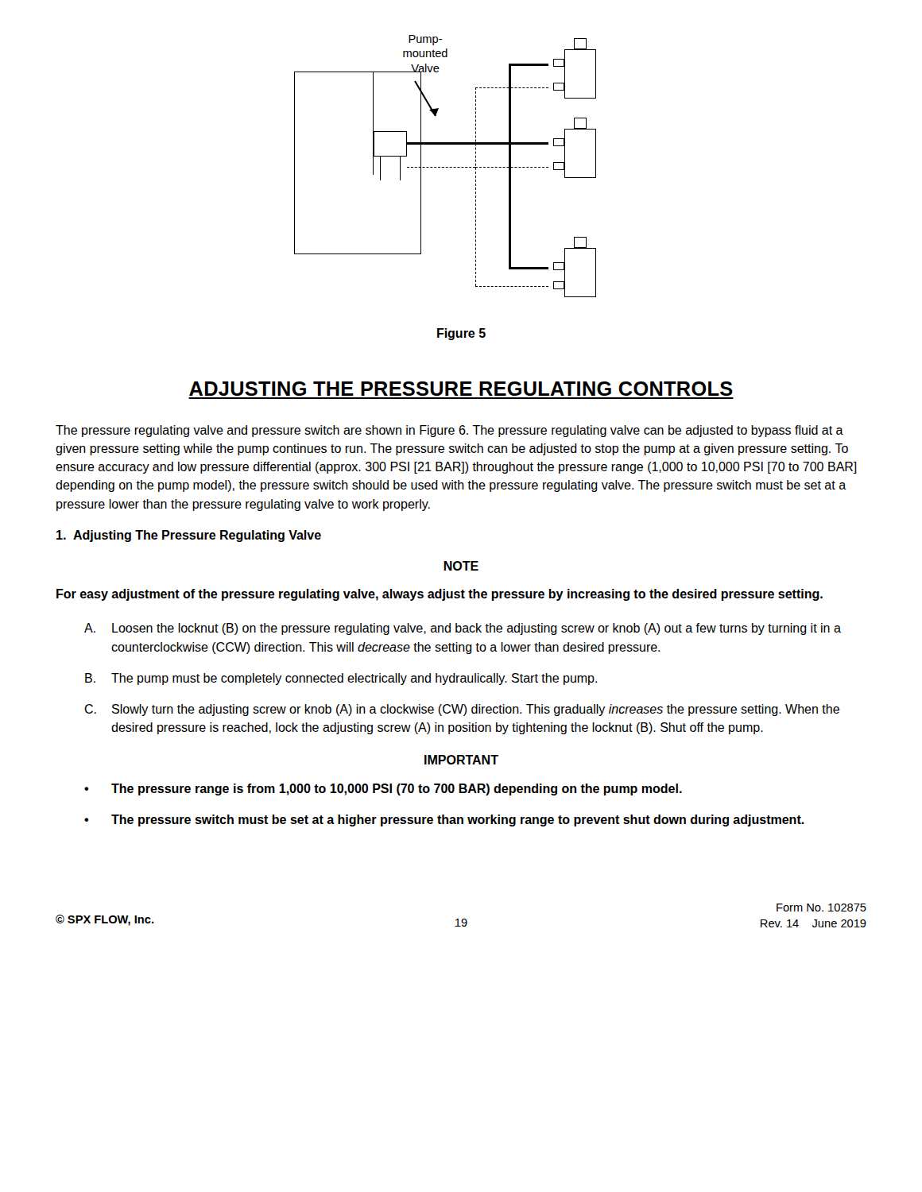Pump-
mounted
Valve
Figure 5
ADJUSTING THE PRESSURE REGULATING CONTROLS
The pressure regulating valve and pressure switch are shown in Figure 6. The pressure regulating valve can be adjusted to bypass fluid at a given pressure setting while the pump continues to run. The pressure switch can be adjusted to stop the pump at a given pressure setting. To ensure accuracy and low pressure differential (approx. 300 PSI [21 BAR]) throughout the pressure range (1,000 to 10,000 PSI [70 to 700 BAR] depending on the pump model), the pressure switch should be used with the pressure regulating valve. The pressure switch must be set at a pressure lower than the pressure regulating valve to work properly.
1. Adjusting The Pressure Regulating Valve
NOTE
For easy adjustment of the pressure regulating valve, always adjust the pressure by increasing to the desired pressure setting.
A. Loosen the locknut (B) on the pressure regulating valve, and back the adjusting screw or knob (A) out a few turns by turning it in a counterclockwise (CCW) direction. This will decrease the setting to a lower than desired pressure.
B. The pump must be completely connected electrically and hydraulically. Start the pump.
C. Slowly turn the adjusting screw or knob (A) in a clockwise (CW) direction. This gradually increases the pressure setting. When the desired pressure is reached, lock the adjusting screw (A) in position by tightening the locknut (B). Shut off the pump.
IMPORTANT
•The pressure range is from 1,000 to 10,000 PSI (70 to 700 BAR) depending on the pump model.
•The pressure switch must be set at a higher pressure than working range to prevent shut down during adjustment.
© SPX FLOW, Inc.
19
Form No. 102875
Rev. 14 June 2019